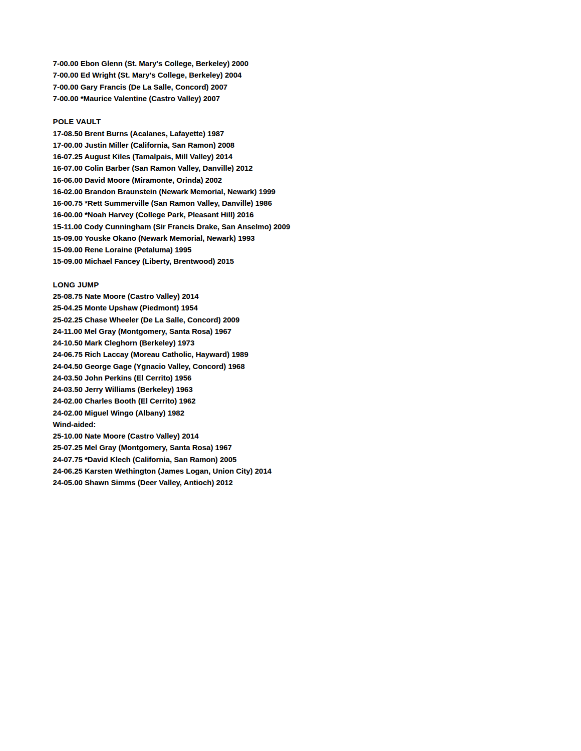7-00.00 Ebon Glenn (St. Mary's College, Berkeley) 2000
7-00.00 Ed Wright (St. Mary's College, Berkeley) 2004
7-00.00 Gary Francis (De La Salle, Concord) 2007
7-00.00 *Maurice Valentine (Castro Valley) 2007
POLE VAULT
17-08.50 Brent Burns (Acalanes, Lafayette) 1987
17-00.00 Justin Miller (California, San Ramon) 2008
16-07.25 August Kiles (Tamalpais, Mill Valley) 2014
16-07.00 Colin Barber (San Ramon Valley, Danville) 2012
16-06.00 David Moore (Miramonte, Orinda) 2002
16-02.00 Brandon Braunstein (Newark Memorial, Newark) 1999
16-00.75 *Rett Summerville (San Ramon Valley, Danville) 1986
16-00.00 *Noah Harvey (College Park, Pleasant Hill) 2016
15-11.00 Cody Cunningham (Sir Francis Drake, San Anselmo) 2009
15-09.00 Youske Okano (Newark Memorial, Newark) 1993
15-09.00 Rene Loraine (Petaluma) 1995
15-09.00 Michael Fancey (Liberty, Brentwood) 2015
LONG JUMP
25-08.75 Nate Moore (Castro Valley) 2014
25-04.25 Monte Upshaw (Piedmont) 1954
25-02.25 Chase Wheeler (De La Salle, Concord) 2009
24-11.00 Mel Gray (Montgomery, Santa Rosa) 1967
24-10.50 Mark Cleghorn (Berkeley) 1973
24-06.75 Rich Laccay (Moreau Catholic, Hayward) 1989
24-04.50 George Gage (Ygnacio Valley, Concord) 1968
24-03.50 John Perkins (El Cerrito) 1956
24-03.50 Jerry Williams (Berkeley) 1963
24-02.00 Charles Booth (El Cerrito) 1962
24-02.00 Miguel Wingo (Albany) 1982
Wind-aided:
25-10.00 Nate Moore (Castro Valley) 2014
25-07.25 Mel Gray (Montgomery, Santa Rosa) 1967
24-07.75 *David Klech (California, San Ramon) 2005
24-06.25 Karsten Wethington (James Logan, Union City) 2014
24-05.00 Shawn Simms (Deer Valley, Antioch) 2012